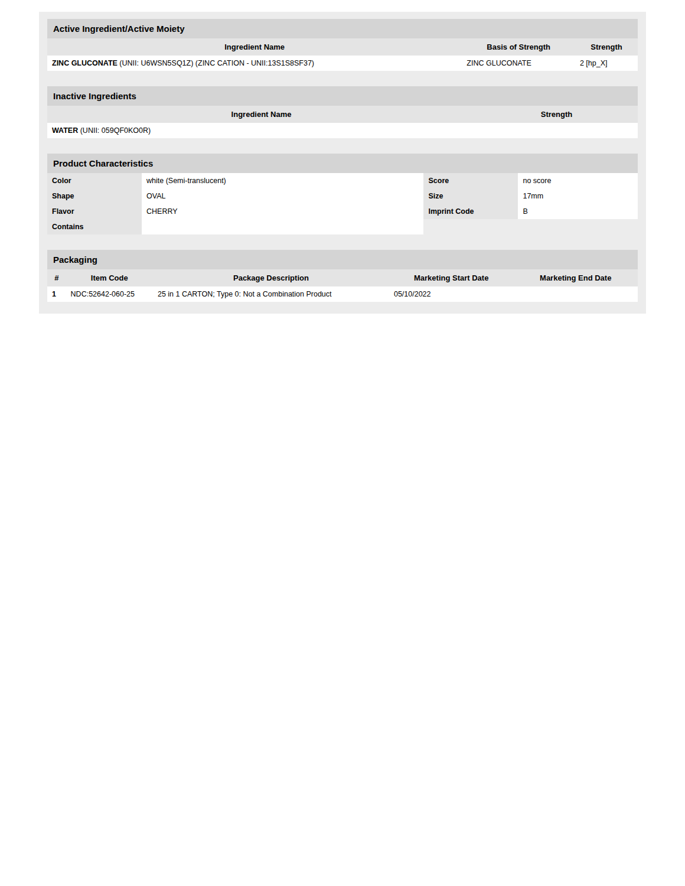| Active Ingredient/Active Moiety |
| Ingredient Name | Basis of Strength | Strength |
| ZINC GLUCONATE (UNII: U6WSN5SQ1Z) (ZINC CATION - UNII:13S1S8SF37) | ZINC GLUCONATE | 2 [hp_X] |
| Inactive Ingredients |
| Ingredient Name | Strength |
| WATER (UNII: 059QF0KO0R) | |
| Product Characteristics |
| Color | white (Semi-translucent) | Score | no score |
| Shape | OVAL | Size | 17mm |
| Flavor | CHERRY | Imprint Code | B |
| Contains | | | |
| Packaging |
| # | Item Code | Package Description | Marketing Start Date | Marketing End Date |
| 1 | NDC:52642-060-25 | 25 in 1 CARTON; Type 0: Not a Combination Product | 05/10/2022 | |